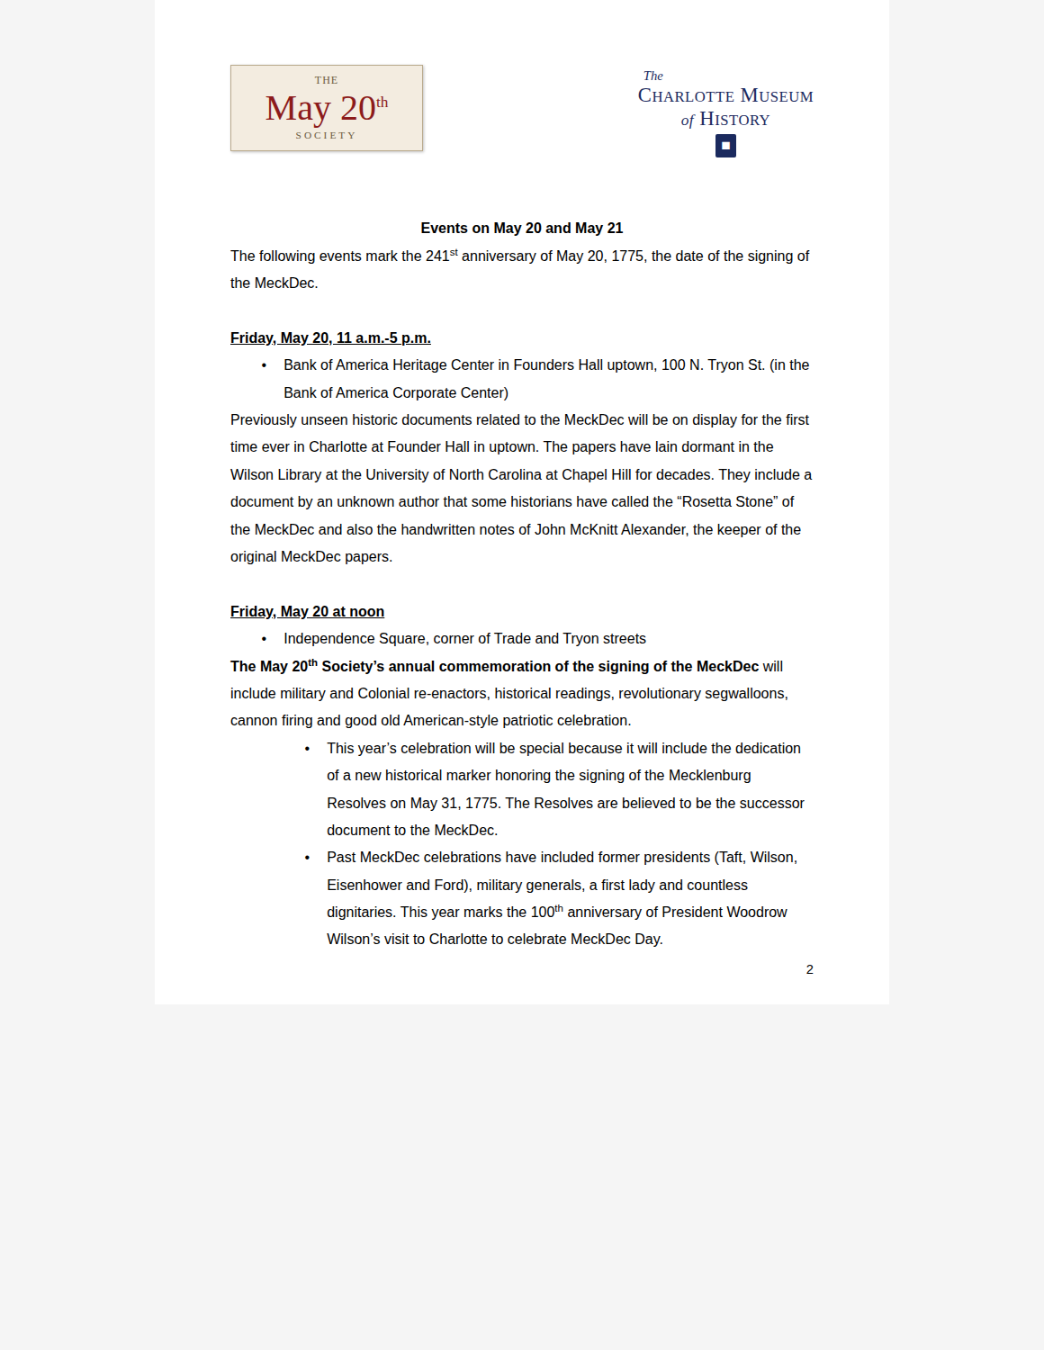The
May 20th
Society
The
CHARLOTTE MUSEUM
of HISTORY
■
Events on May 20 and May 21
The following events mark the 241st anniversary of May 20, 1775, the date of the signing of the MeckDec.
Friday, May 20, 11 a.m.-5 p.m.
Bank of America Heritage Center in Founders Hall uptown, 100 N. Tryon St. (in the Bank of America Corporate Center)
Previously unseen historic documents related to the MeckDec will be on display for the first time ever in Charlotte at Founder Hall in uptown. The papers have lain dormant in the Wilson Library at the University of North Carolina at Chapel Hill for decades. They include a document by an unknown author that some historians have called the “Rosetta Stone” of the MeckDec and also the handwritten notes of John McKnitt Alexander, the keeper of the original MeckDec papers.
Friday, May 20 at noon
Independence Square, corner of Trade and Tryon streets
The May 20th Society’s annual commemoration of the signing of the MeckDec will include military and Colonial re-enactors, historical readings, revolutionary segwalloons, cannon firing and good old American-style patriotic celebration.
This year’s celebration will be special because it will include the dedication of a new historical marker honoring the signing of the Mecklenburg Resolves on May 31, 1775. The Resolves are believed to be the successor document to the MeckDec.
Past MeckDec celebrations have included former presidents (Taft, Wilson, Eisenhower and Ford), military generals, a first lady and countless dignitaries. This year marks the 100th anniversary of President Woodrow Wilson’s visit to Charlotte to celebrate MeckDec Day.
2